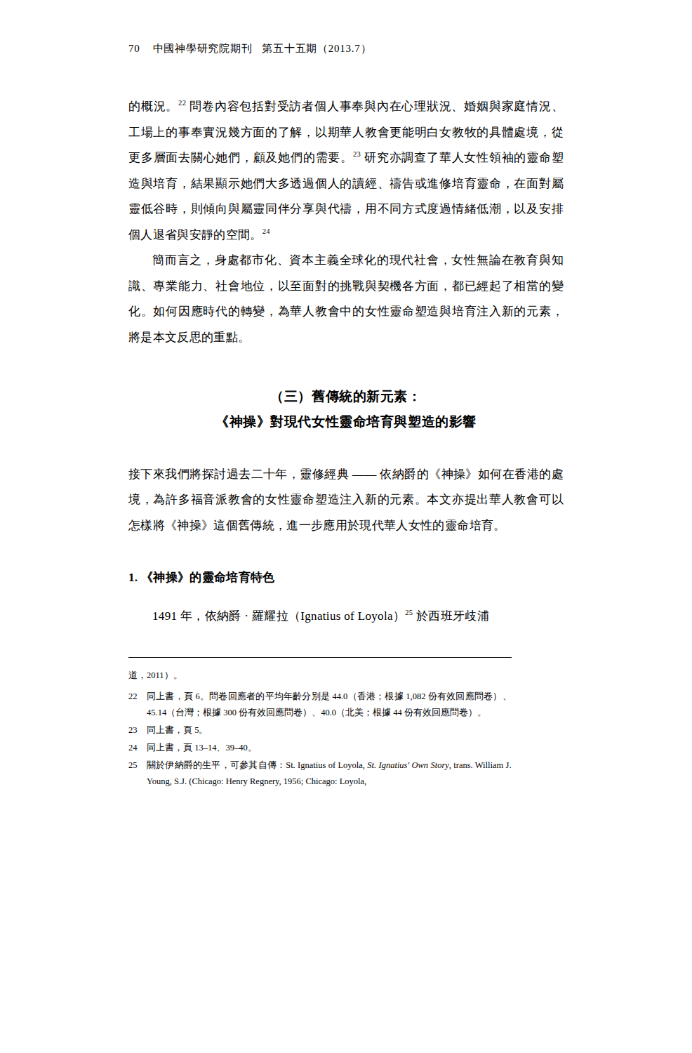70 中國神學研究院期刊 第五十五期（2013.7）
的概況。22 問卷內容包括對受訪者個人事奉與內在心理狀況、婚姻與家庭情況、工場上的事奉實況幾方面的了解，以期華人教會更能明白女教牧的具體處境，從更多層面去關心她們，顧及她們的需要。23 研究亦調查了華人女性領袖的靈命塑造與培育，結果顯示她們大多透過個人的讀經、禱告或進修培育靈命，在面對屬靈低谷時，則傾向與屬靈同伴分享與代禱，用不同方式度過情緒低潮，以及安排個人退省與安靜的空間。24
簡而言之，身處都市化、資本主義全球化的現代社會，女性無論在教育與知識、專業能力、社會地位，以至面對的挑戰與契機各方面，都已經起了相當的變化。如何因應時代的轉變，為華人教會中的女性靈命塑造與培育注入新的元素，將是本文反思的重點。
（三）舊傳統的新元素：
《神操》對現代女性靈命培育與塑造的影響
接下來我們將探討過去二十年，靈修經典 —— 依納爵的《神操》如何在香港的處境，為許多福音派教會的女性靈命塑造注入新的元素。本文亦提出華人教會可以怎樣將《神操》這個舊傳統，進一步應用於現代華人女性的靈命培育。
1. 《神操》的靈命培育特色
1491 年，依納爵 · 羅耀拉（Ignatius of Loyola）25 於西班牙歧浦
道，2011）。
22
同上書，頁 6。問卷回應者的平均年齡分別是 44.0（香港；根據 1,082 份有效回應問卷）、45.14（台灣；根據 300 份有效回應問卷）、40.0（北美；根據 44 份有效回應問卷）。
23
同上書，頁 5。
24
同上書，頁 13–14、39–40。
25
關於伊納爵的生平，可參其自傳：St. Ignatius of Loyola, St. Ignatius' Own Story, trans. William J. Young, S.J. (Chicago: Henry Regnery, 1956; Chicago: Loyola,